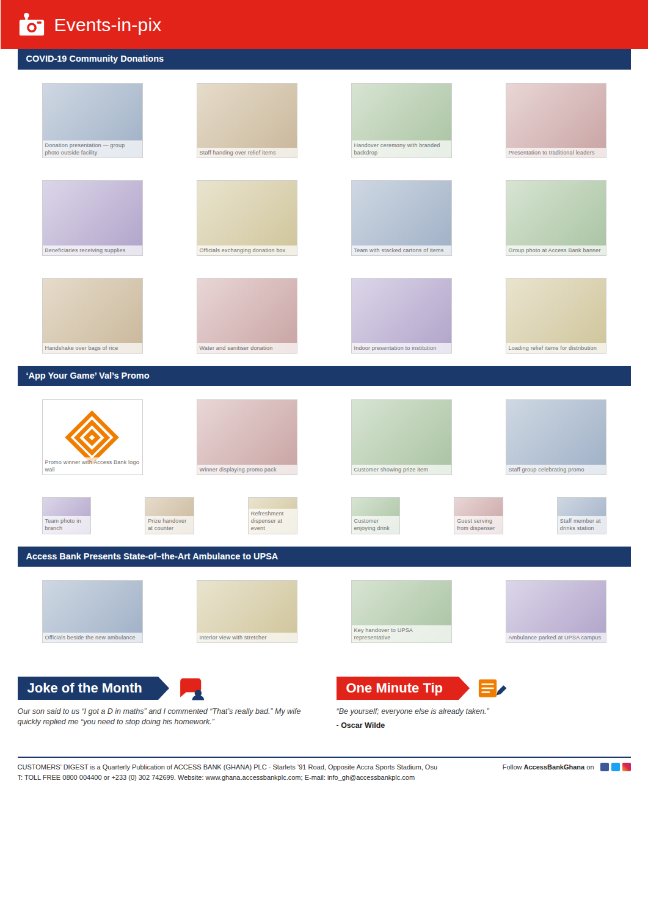Events-in-pix
COVID-19 Community Donations
Donation presentation — group photo outside facility
Staff handing over relief items
Handover ceremony with branded backdrop
Presentation to traditional leaders
Beneficiaries receiving supplies
Officials exchanging donation box
Team with stacked cartons of items
Group photo at Access Bank banner
Handshake over bags of rice
Water and sanitiser donation
Indoor presentation to institution
Loading relief items for distribution
‘App Your Game’ Val’s Promo
Promo winner with Access Bank logo wall
Winner displaying promo pack
Customer showing prize item
Staff group celebrating promo
Team photo in branch
Prize handover at counter
Refreshment dispenser at event
Customer enjoying drink
Guest serving from dispenser
Staff member at drinks station
Access Bank Presents State-of–the-Art Ambulance to UPSA
Officials beside the new ambulance
Interior view with stretcher
Key handover to UPSA representative
Ambulance parked at UPSA campus
Joke of the Month
Our son said to us “I got a D in maths” and I commented “That’s really bad.” My wife quickly replied me “you need to stop doing his homework.”
One Minute Tip
“Be yourself; everyone else is already taken.”
- Oscar Wilde
CUSTOMERS’ DIGEST is a Quarterly Publication of ACCESS BANK (GHANA) PLC - Starlets ’91 Road, Opposite Accra Sports Stadium, Osu
T: TOLL FREE 0800 004400 or +233 (0) 302 742699. Website: www.ghana.accessbankplc.com; E-mail: info_gh@accessbankplc.com
Follow AccessBankGhana on